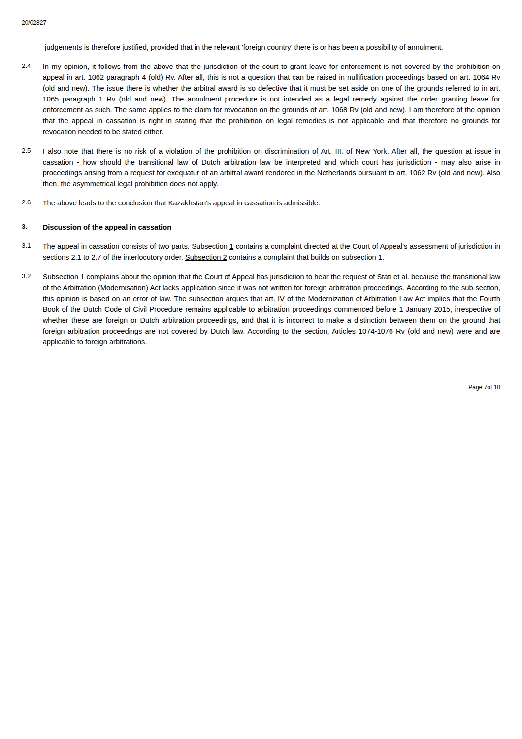20/02827
judgements is therefore justified, provided that in the relevant 'foreign country' there is or has been a possibility of annulment.
2.4
In my opinion, it follows from the above that the jurisdiction of the court to grant leave for enforcement is not covered by the prohibition on appeal in art. 1062 paragraph 4 (old) Rv. After all, this is not a question that can be raised in nullification proceedings based on art. 1064 Rv (old and new). The issue there is whether the arbitral award is so defective that it must be set aside on one of the grounds referred to in art. 1065 paragraph 1 Rv (old and new). The annulment procedure is not intended as a legal remedy against the order granting leave for enforcement as such. The same applies to the claim for revocation on the grounds of art. 1068 Rv (old and new). I am therefore of the opinion that the appeal in cassation is right in stating that the prohibition on legal remedies is not applicable and that therefore no grounds for revocation needed to be stated either.
2.5
I also note that there is no risk of a violation of the prohibition on discrimination of Art. III. of New York. After all, the question at issue in cassation - how should the transitional law of Dutch arbitration law be interpreted and which court has jurisdiction - may also arise in proceedings arising from a request for exequatur of an arbitral award rendered in the Netherlands pursuant to art. 1062 Rv (old and new). Also then, the asymmetrical legal prohibition does not apply.
2.6
The above leads to the conclusion that Kazakhstan's appeal in cassation is admissible.
3. Discussion of the appeal in cassation
3.1
The appeal in cassation consists of two parts. Subsection 1 contains a complaint directed at the Court of Appeal's assessment of jurisdiction in sections 2.1 to 2.7 of the interlocutory order. Subsection 2 contains a complaint that builds on subsection 1.
3.2
Subsection 1 complains about the opinion that the Court of Appeal has jurisdiction to hear the request of Stati et al. because the transitional law of the Arbitration (Modernisation) Act lacks application since it was not written for foreign arbitration proceedings. According to the sub-section, this opinion is based on an error of law. The subsection argues that art. IV of the Modernization of Arbitration Law Act implies that the Fourth Book of the Dutch Code of Civil Procedure remains applicable to arbitration proceedings commenced before 1 January 2015, irrespective of whether these are foreign or Dutch arbitration proceedings, and that it is incorrect to make a distinction between them on the ground that foreign arbitration proceedings are not covered by Dutch law. According to the section, Articles 1074-1076 Rv (old and new) were and are applicable to foreign arbitrations.
Page 7of 10